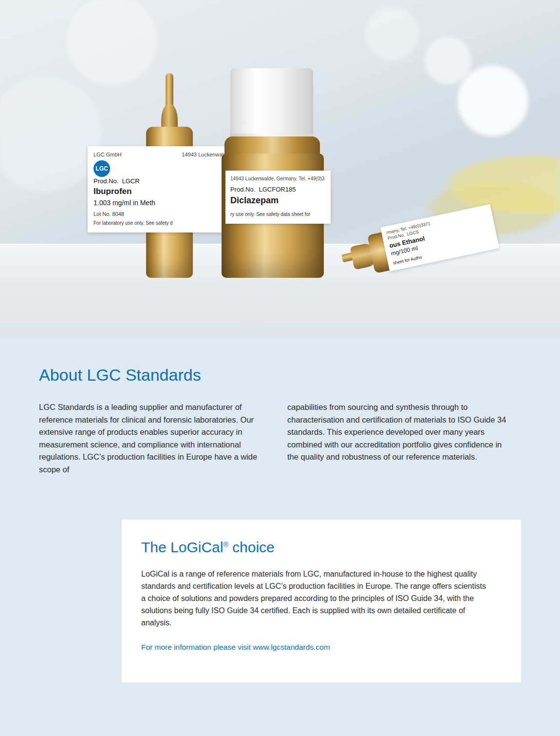LGC GmbH 14943 Luckenwalde, Ge
LGC
Prod.No. LGCR
Ibuprofen
1.003 mg/ml in Meth
Lot No. 8048
For laboratory use only. See safety d
14943 Luckenwalde, Germany, Tel. +49(0)3
Prod.No. LGCFOR185
Diclazepam
ry use only. See safety data sheet for
rmany, Tel. +49(0)3371
Prod.No. LGCS
ous Ethanol
mg/100 ml
sheet for Autho
About LGC Standards
LGC Standards is a leading supplier and manufacturer of reference materials for clinical and forensic laboratories. Our extensive range of products enables superior accuracy in measurement science, and compliance with international regulations. LGC’s production facilities in Europe have a wide scope of
capabilities from sourcing and synthesis through to characterisation and certification of materials to ISO Guide 34 standards. This experience developed over many years combined with our accreditation portfolio gives confidence in the quality and robustness of our reference materials.
The LoGiCal® choice
LoGiCal is a range of reference materials from LGC, manufactured in-house to the highest quality standards and certification levels at LGC’s production facilities in Europe. The range offers scientists a choice of solutions and powders prepared according to the principles of ISO Guide 34, with the solutions being fully ISO Guide 34 certified. Each is supplied with its own detailed certificate of analysis.
For more information please visit www.lgcstandards.com